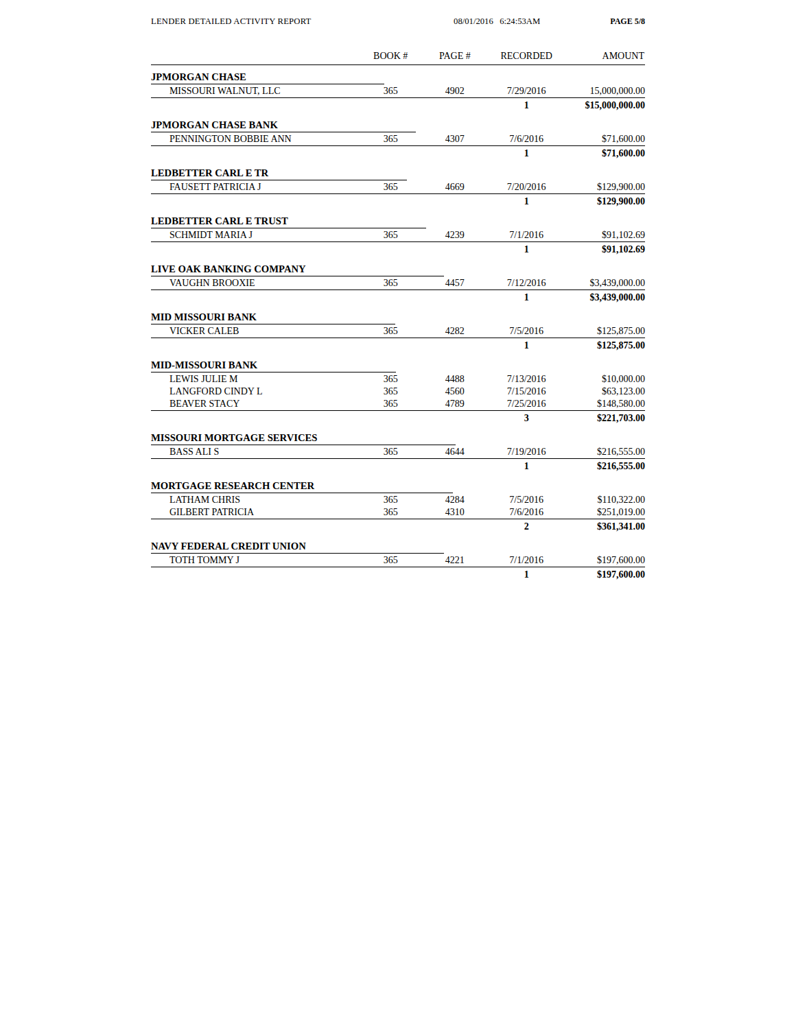LENDER DETAILED ACTIVITY REPORT
08/01/2016 6:24:53AM
PAGE 5/8
| | BOOK # | PAGE # | RECORDED | AMOUNT |
| --- | --- | --- | --- | --- |
| JPMORGAN CHASE |
| MISSOURI WALNUT, LLC | 365 | 4902 | 7/29/2016 | 15,000,000.00 |
| | | | 1 | $15,000,000.00 |
| JPMORGAN CHASE BANK |
| PENNINGTON BOBBIE ANN | 365 | 4307 | 7/6/2016 | $71,600.00 |
| | | | 1 | $71,600.00 |
| LEDBETTER CARL E TR |
| FAUSETT PATRICIA J | 365 | 4669 | 7/20/2016 | $129,900.00 |
| | | | 1 | $129,900.00 |
| LEDBETTER CARL E TRUST |
| SCHMIDT MARIA J | 365 | 4239 | 7/1/2016 | $91,102.69 |
| | | | 1 | $91,102.69 |
| LIVE OAK BANKING COMPANY |
| VAUGHN BROOXIE | 365 | 4457 | 7/12/2016 | $3,439,000.00 |
| | | | 1 | $3,439,000.00 |
| MID MISSOURI BANK |
| VICKER CALEB | 365 | 4282 | 7/5/2016 | $125,875.00 |
| | | | 1 | $125,875.00 |
| MID-MISSOURI BANK |
| LEWIS JULIE M | 365 | 4488 | 7/13/2016 | $10,000.00 |
| LANGFORD CINDY L | 365 | 4560 | 7/15/2016 | $63,123.00 |
| BEAVER STACY | 365 | 4789 | 7/25/2016 | $148,580.00 |
| | | | 3 | $221,703.00 |
| MISSOURI MORTGAGE SERVICES |
| BASS ALI S | 365 | 4644 | 7/19/2016 | $216,555.00 |
| | | | 1 | $216,555.00 |
| MORTGAGE RESEARCH CENTER |
| LATHAM CHRIS | 365 | 4284 | 7/5/2016 | $110,322.00 |
| GILBERT PATRICIA | 365 | 4310 | 7/6/2016 | $251,019.00 |
| | | | 2 | $361,341.00 |
| NAVY FEDERAL CREDIT UNION |
| TOTH TOMMY J | 365 | 4221 | 7/1/2016 | $197,600.00 |
| | | | 1 | $197,600.00 |